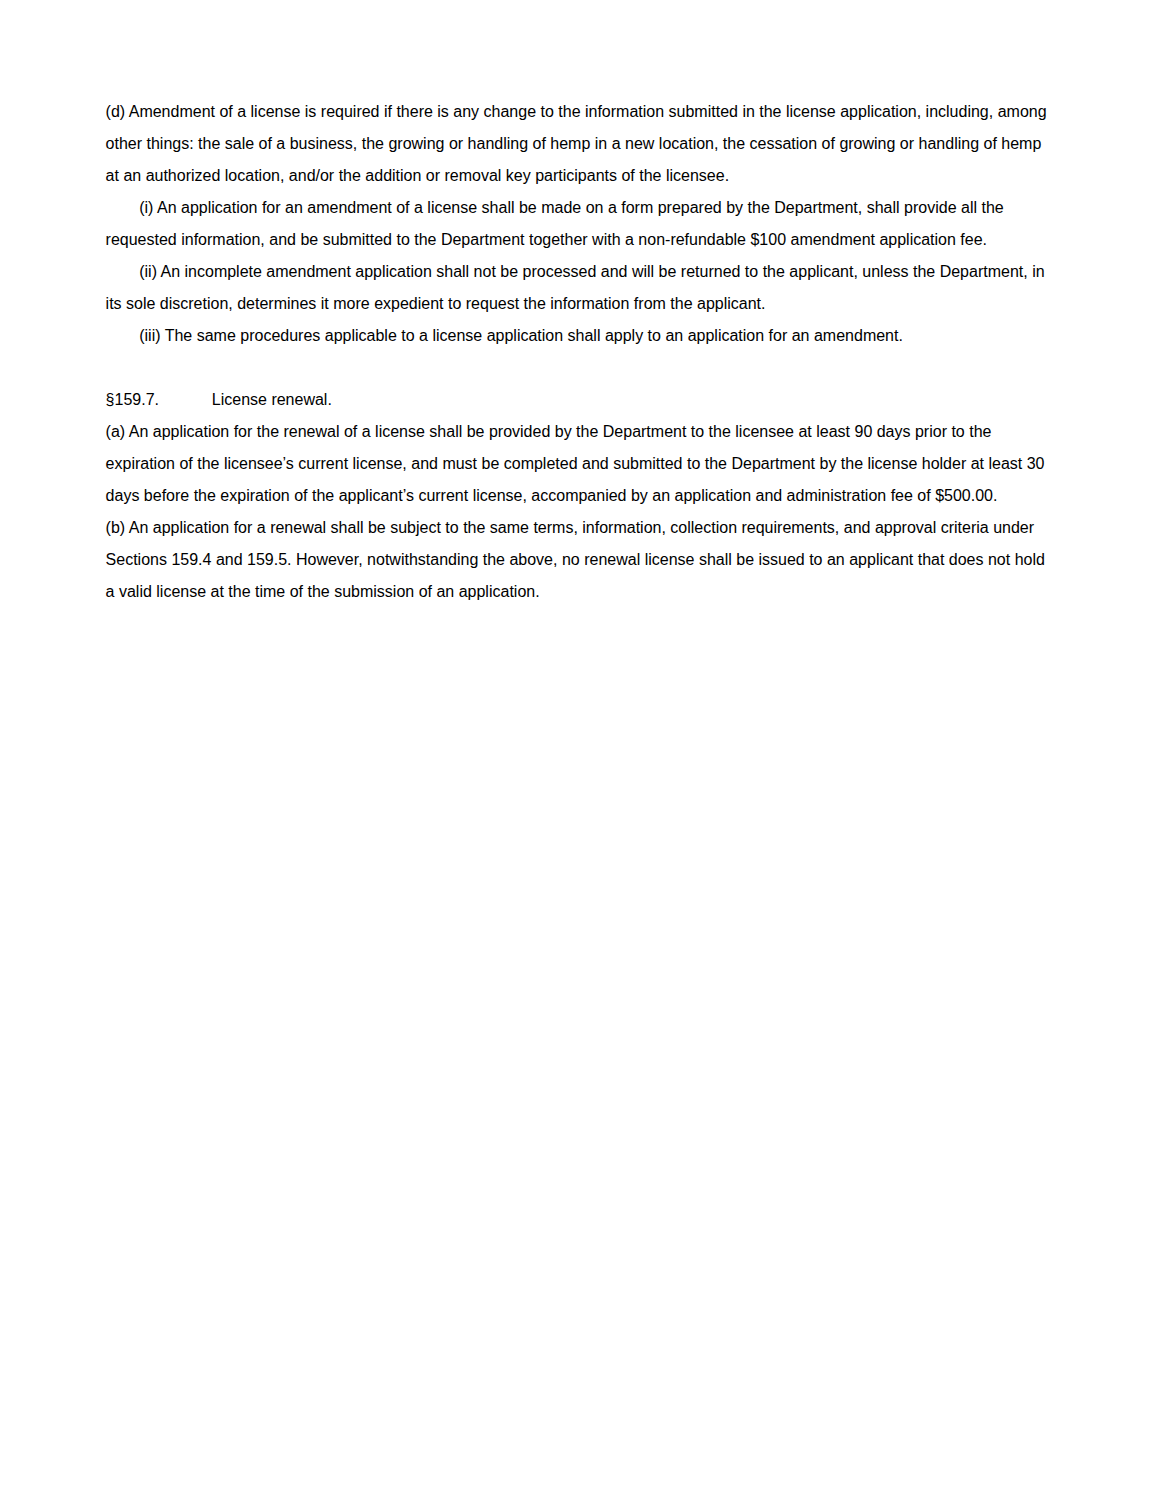(d) Amendment of a license is required if there is any change to the information submitted in the license application, including, among other things: the sale of a business, the growing or handling of hemp in a new location, the cessation of growing or handling of hemp at an authorized location, and/or the addition or removal key participants of the licensee.
(i) An application for an amendment of a license shall be made on a form prepared by the Department, shall provide all the requested information, and be submitted to the Department together with a non-refundable $100 amendment application fee.
(ii) An incomplete amendment application shall not be processed and will be returned to the applicant, unless the Department, in its sole discretion, determines it more expedient to request the information from the applicant.
(iii) The same procedures applicable to a license application shall apply to an application for an amendment.
§159.7. License renewal.
(a) An application for the renewal of a license shall be provided by the Department to the licensee at least 90 days prior to the expiration of the licensee’s current license, and must be completed and submitted to the Department by the license holder at least 30 days before the expiration of the applicant’s current license, accompanied by an application and administration fee of $500.00.
(b) An application for a renewal shall be subject to the same terms, information, collection requirements, and approval criteria under Sections 159.4 and 159.5. However, notwithstanding the above, no renewal license shall be issued to an applicant that does not hold a valid license at the time of the submission of an application.